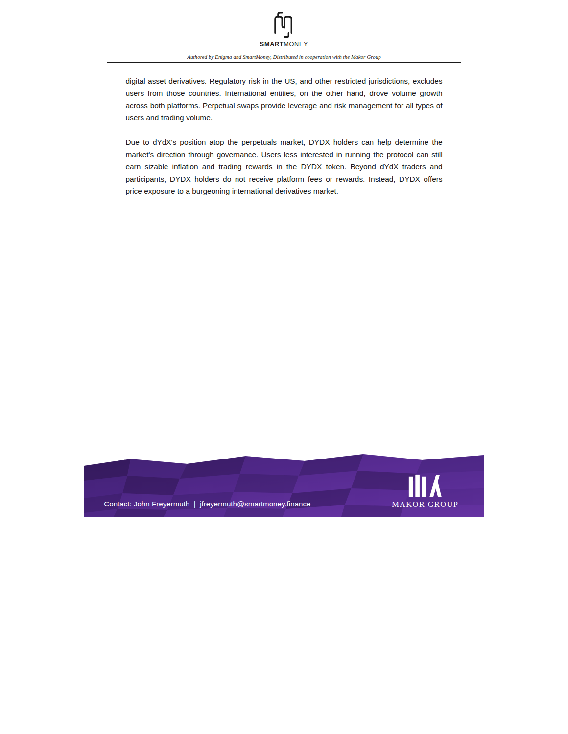SMARTMONEY
Authored by Enigma and SmartMoney, Distributed in cooperation with the Makor Group
digital asset derivatives. Regulatory risk in the US, and other restricted jurisdictions, excludes users from those countries. International entities, on the other hand, drove volume growth across both platforms. Perpetual swaps provide leverage and risk management for all types of users and trading volume.
Due to dYdX's position atop the perpetuals market, DYDX holders can help determine the market's direction through governance. Users less interested in running the protocol can still earn sizable inflation and trading rewards in the DYDX token. Beyond dYdX traders and participants, DYDX holders do not receive platform fees or rewards. Instead, DYDX offers price exposure to a burgeoning international derivatives market.
Contact: John Freyermuth | jfreyermuth@smartmoney.finance
MAKOR GROUP